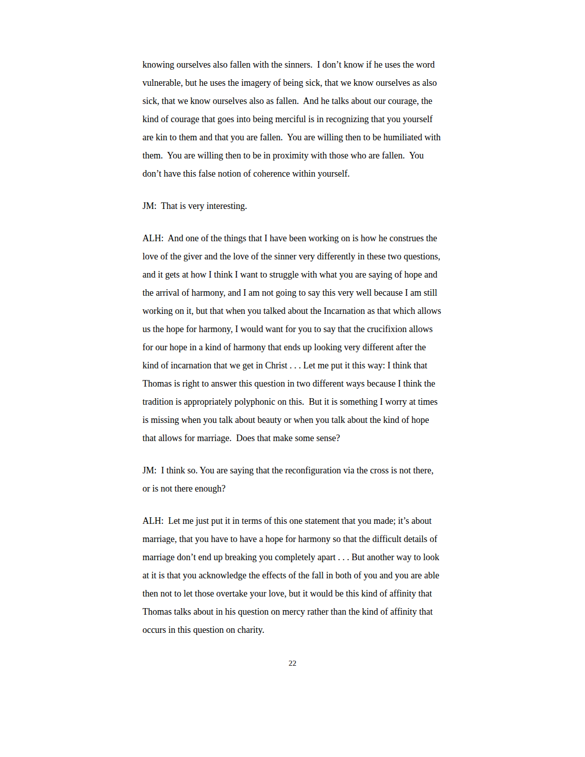knowing ourselves also fallen with the sinners. I don’t know if he uses the word vulnerable, but he uses the imagery of being sick, that we know ourselves as also sick, that we know ourselves also as fallen. And he talks about our courage, the kind of courage that goes into being merciful is in recognizing that you yourself are kin to them and that you are fallen. You are willing then to be humiliated with them. You are willing then to be in proximity with those who are fallen. You don’t have this false notion of coherence within yourself.
JM: That is very interesting.
ALH: And one of the things that I have been working on is how he construes the love of the giver and the love of the sinner very differently in these two questions, and it gets at how I think I want to struggle with what you are saying of hope and the arrival of harmony, and I am not going to say this very well because I am still working on it, but that when you talked about the Incarnation as that which allows us the hope for harmony, I would want for you to say that the crucifixion allows for our hope in a kind of harmony that ends up looking very different after the kind of incarnation that we get in Christ . . . Let me put it this way: I think that Thomas is right to answer this question in two different ways because I think the tradition is appropriately polyphonic on this. But it is something I worry at times is missing when you talk about beauty or when you talk about the kind of hope that allows for marriage. Does that make some sense?
JM: I think so. You are saying that the reconfiguration via the cross is not there, or is not there enough?
ALH: Let me just put it in terms of this one statement that you made; it’s about marriage, that you have to have a hope for harmony so that the difficult details of marriage don’t end up breaking you completely apart . . . But another way to look at it is that you acknowledge the effects of the fall in both of you and you are able then not to let those overtake your love, but it would be this kind of affinity that Thomas talks about in his question on mercy rather than the kind of affinity that occurs in this question on charity.
22